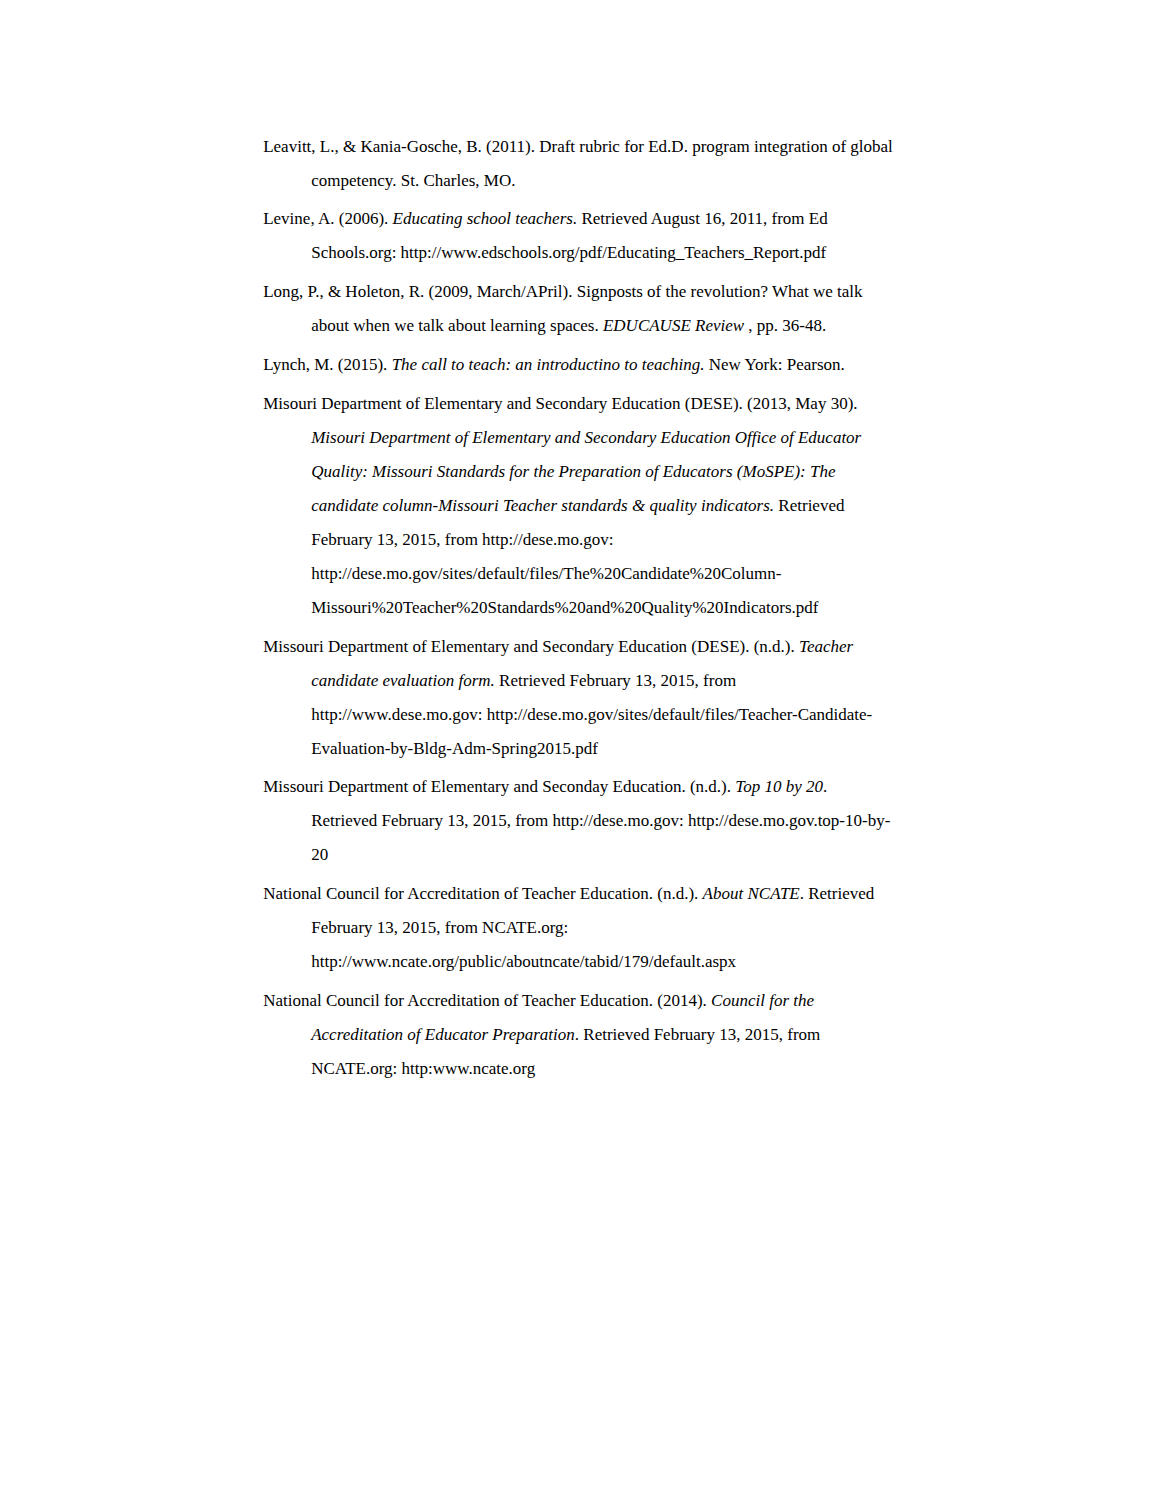Leavitt, L., & Kania-Gosche, B. (2011). Draft rubric for Ed.D. program integration of global competency. St. Charles, MO.
Levine, A. (2006). Educating school teachers. Retrieved August 16, 2011, from Ed Schools.org: http://www.edschools.org/pdf/Educating_Teachers_Report.pdf
Long, P., & Holeton, R. (2009, March/APril). Signposts of the revolution? What we talk about when we talk about learning spaces. EDUCAUSE Review , pp. 36-48.
Lynch, M. (2015). The call to teach: an introductino to teaching. New York: Pearson.
Misouri Department of Elementary and Secondary Education (DESE). (2013, May 30). Misouri Department of Elementary and Secondary Education Office of Educator Quality: Missouri Standards for the Preparation of Educators (MoSPE): The candidate column-Missouri Teacher standards & quality indicators. Retrieved February 13, 2015, from http://dese.mo.gov: http://dese.mo.gov/sites/default/files/The%20Candidate%20Column-Missouri%20Teacher%20Standards%20and%20Quality%20Indicators.pdf
Missouri Department of Elementary and Secondary Education (DESE). (n.d.). Teacher candidate evaluation form. Retrieved February 13, 2015, from http://www.dese.mo.gov: http://dese.mo.gov/sites/default/files/Teacher-Candidate-Evaluation-by-Bldg-Adm-Spring2015.pdf
Missouri Department of Elementary and Seconday Education. (n.d.). Top 10 by 20. Retrieved February 13, 2015, from http://dese.mo.gov: http://dese.mo.gov.top-10-by-20
National Council for Accreditation of Teacher Education. (n.d.). About NCATE. Retrieved February 13, 2015, from NCATE.org: http://www.ncate.org/public/aboutncate/tabid/179/default.aspx
National Council for Accreditation of Teacher Education. (2014). Council for the Accreditation of Educator Preparation. Retrieved February 13, 2015, from NCATE.org: http:www.ncate.org